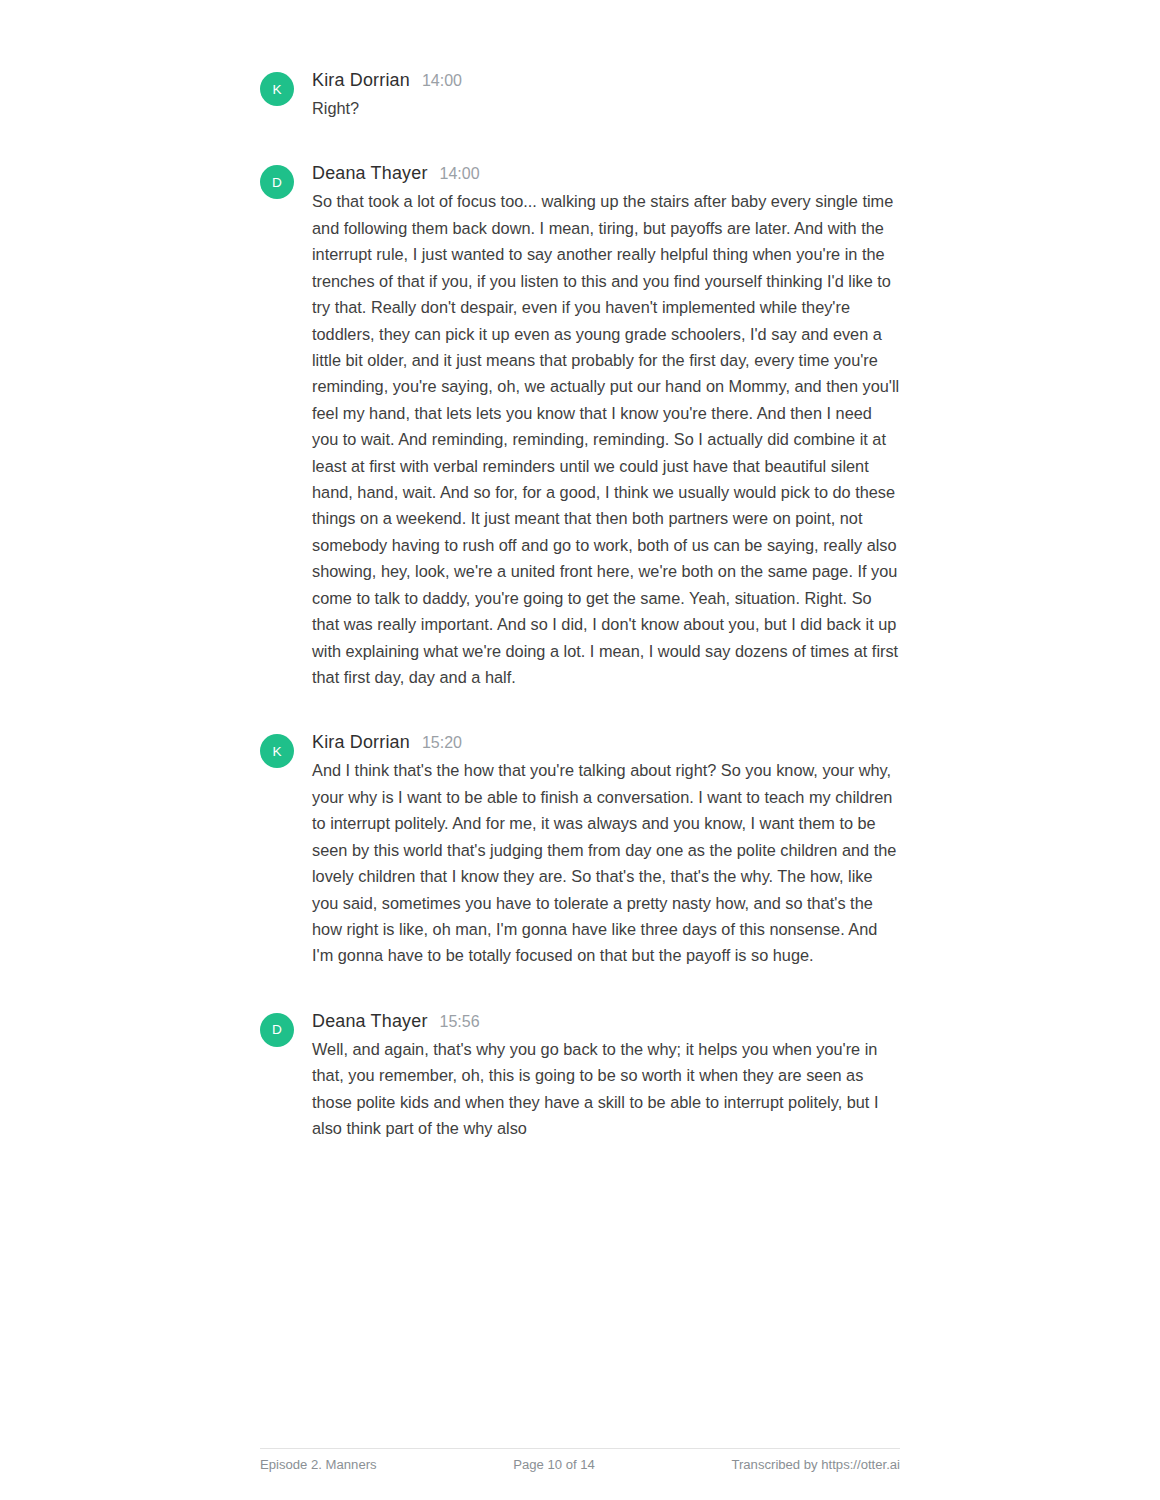K
Kira Dorrian 14:00
Right?
D
Deana Thayer 14:00
So that took a lot of focus too... walking up the stairs after baby every single time and following them back down. I mean, tiring, but payoffs are later. And with the interrupt rule, I just wanted to say another really helpful thing when you're in the trenches of that if you, if you listen to this and you find yourself thinking I'd like to try that. Really don't despair, even if you haven't implemented while they're toddlers, they can pick it up even as young grade schoolers, I'd say and even a little bit older, and it just means that probably for the first day, every time you're reminding, you're saying, oh, we actually put our hand on Mommy, and then you'll feel my hand, that lets lets you know that I know you're there. And then I need you to wait. And reminding, reminding, reminding. So I actually did combine it at least at first with verbal reminders until we could just have that beautiful silent hand, hand, wait. And so for, for a good, I think we usually would pick to do these things on a weekend. It just meant that then both partners were on point, not somebody having to rush off and go to work, both of us can be saying, really also showing, hey, look, we're a united front here, we're both on the same page. If you come to talk to daddy, you're going to get the same. Yeah, situation. Right. So that was really important. And so I did, I don't know about you, but I did back it up with explaining what we're doing a lot. I mean, I would say dozens of times at first that first day, day and a half.
K
Kira Dorrian 15:20
And I think that's the how that you're talking about right? So you know, your why, your why is I want to be able to finish a conversation. I want to teach my children to interrupt politely. And for me, it was always and you know, I want them to be seen by this world that's judging them from day one as the polite children and the lovely children that I know they are. So that's the, that's the why. The how, like you said, sometimes you have to tolerate a pretty nasty how, and so that's the how right is like, oh man, I'm gonna have like three days of this nonsense. And I'm gonna have to be totally focused on that but the payoff is so huge.
D
Deana Thayer 15:56
Well, and again, that's why you go back to the why; it helps you when you're in that, you remember, oh, this is going to be so worth it when they are seen as those polite kids and when they have a skill to be able to interrupt politely, but I also think part of the why also
Episode 2. Manners
Page 10 of 14
Transcribed by https://otter.ai